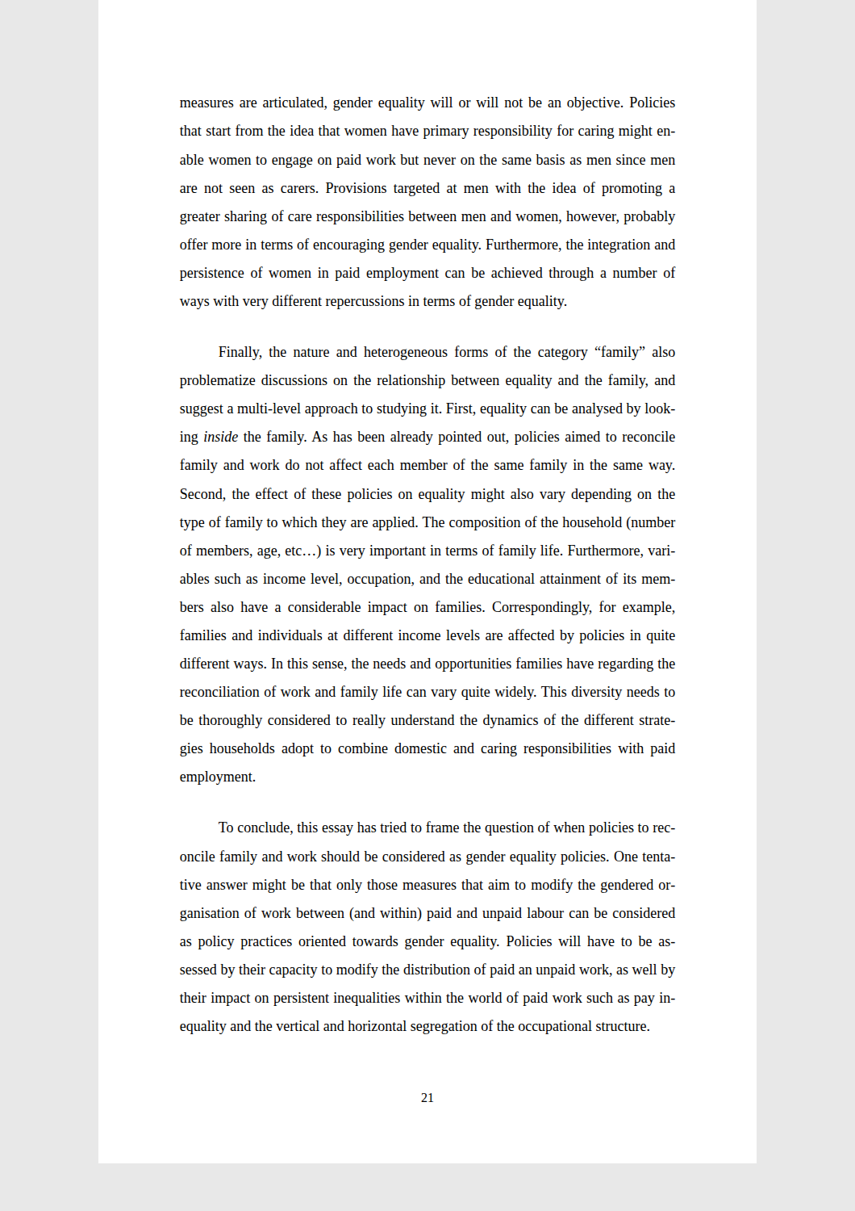measures are articulated, gender equality will or will not be an objective. Policies that start from the idea that women have primary responsibility for caring might enable women to engage on paid work but never on the same basis as men since men are not seen as carers. Provisions targeted at men with the idea of promoting a greater sharing of care responsibilities between men and women, however, probably offer more in terms of encouraging gender equality. Furthermore, the integration and persistence of women in paid employment can be achieved through a number of ways with very different repercussions in terms of gender equality.
Finally, the nature and heterogeneous forms of the category “family” also problematize discussions on the relationship between equality and the family, and suggest a multi-level approach to studying it. First, equality can be analysed by looking inside the family. As has been already pointed out, policies aimed to reconcile family and work do not affect each member of the same family in the same way. Second, the effect of these policies on equality might also vary depending on the type of family to which they are applied. The composition of the household (number of members, age, etc…) is very important in terms of family life. Furthermore, variables such as income level, occupation, and the educational attainment of its members also have a considerable impact on families. Correspondingly, for example, families and individuals at different income levels are affected by policies in quite different ways. In this sense, the needs and opportunities families have regarding the reconciliation of work and family life can vary quite widely. This diversity needs to be thoroughly considered to really understand the dynamics of the different strategies households adopt to combine domestic and caring responsibilities with paid employment.
To conclude, this essay has tried to frame the question of when policies to reconcile family and work should be considered as gender equality policies. One tentative answer might be that only those measures that aim to modify the gendered organisation of work between (and within) paid and unpaid labour can be considered as policy practices oriented towards gender equality. Policies will have to be assessed by their capacity to modify the distribution of paid an unpaid work, as well by their impact on persistent inequalities within the world of paid work such as pay inequality and the vertical and horizontal segregation of the occupational structure.
21